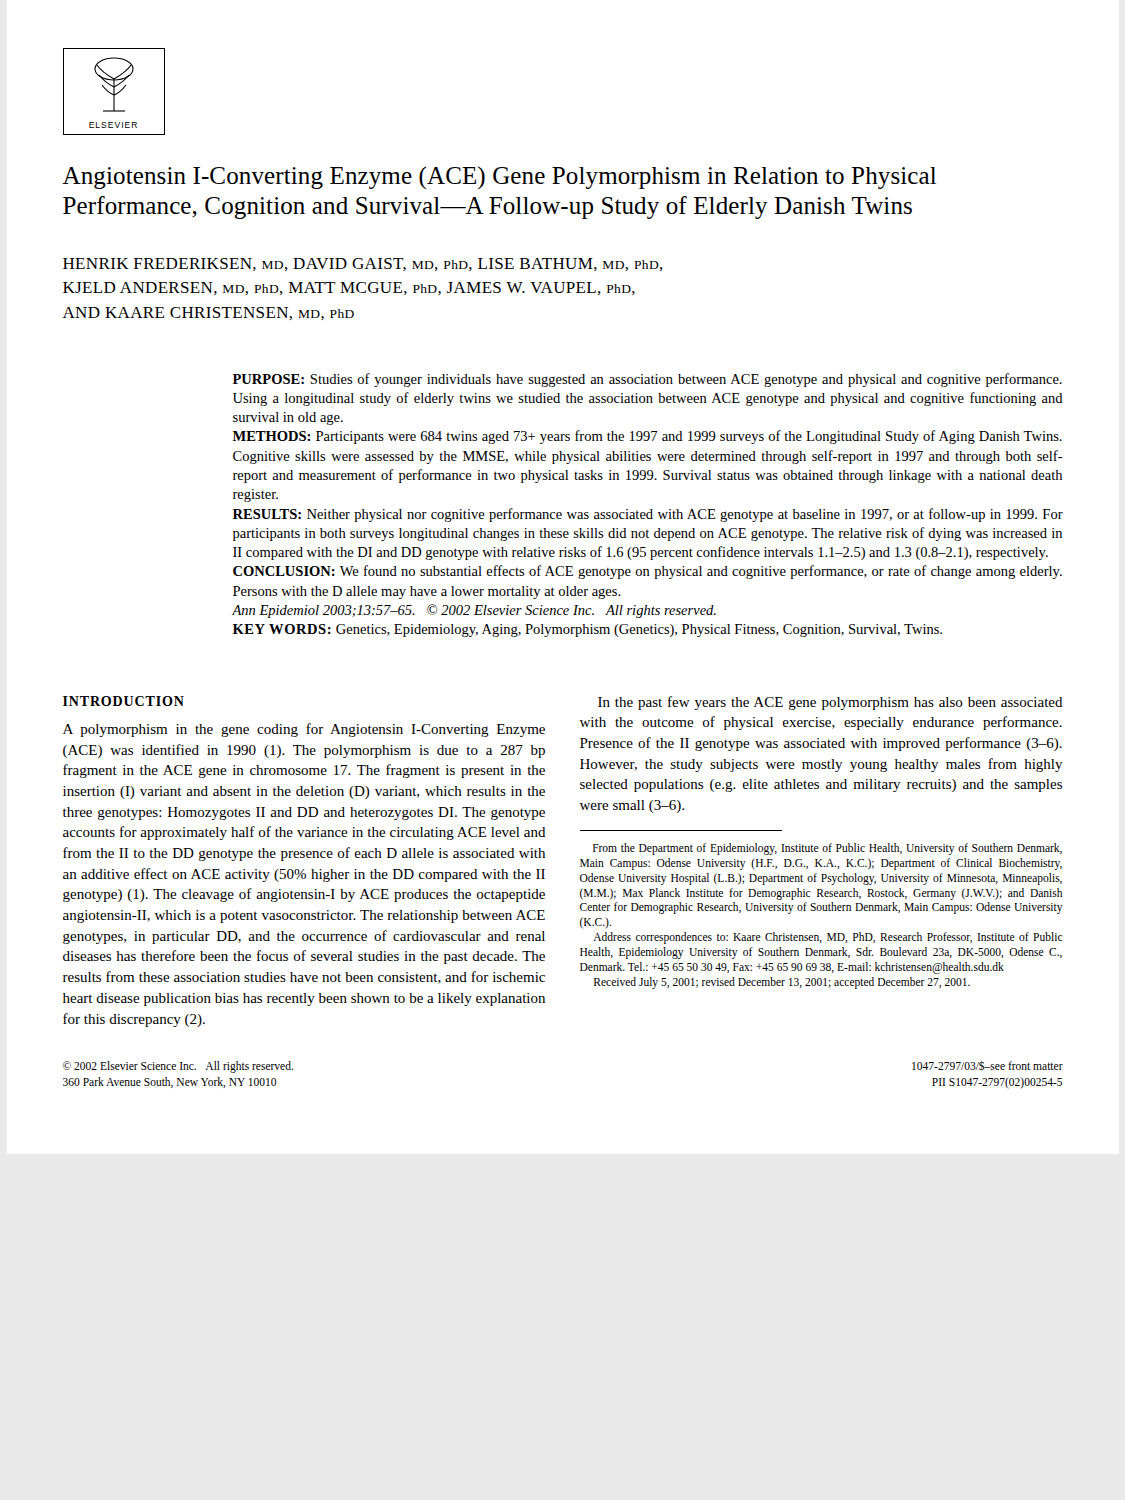ELSEVIER
Angiotensin I-Converting Enzyme (ACE) Gene Polymorphism in Relation to Physical Performance, Cognition and Survival—A Follow-up Study of Elderly Danish Twins
HENRIK FREDERIKSEN, MD, DAVID GAIST, MD, PhD, LISE BATHUM, MD, PhD,
KJELD ANDERSEN, MD, PhD, MATT MCGUE, PhD, JAMES W. VAUPEL, PhD,
AND KAARE CHRISTENSEN, MD, PhD
PURPOSE: Studies of younger individuals have suggested an association between ACE genotype and physical and cognitive performance. Using a longitudinal study of elderly twins we studied the association between ACE genotype and physical and cognitive functioning and survival in old age.
METHODS: Participants were 684 twins aged 73+ years from the 1997 and 1999 surveys of the Longitudinal Study of Aging Danish Twins. Cognitive skills were assessed by the MMSE, while physical abilities were determined through self-report in 1997 and through both self-report and measurement of performance in two physical tasks in 1999. Survival status was obtained through linkage with a national death register.
RESULTS: Neither physical nor cognitive performance was associated with ACE genotype at baseline in 1997, or at follow-up in 1999. For participants in both surveys longitudinal changes in these skills did not depend on ACE genotype. The relative risk of dying was increased in II compared with the DI and DD genotype with relative risks of 1.6 (95 percent confidence intervals 1.1–2.5) and 1.3 (0.8–2.1), respectively.
CONCLUSION: We found no substantial effects of ACE genotype on physical and cognitive performance, or rate of change among elderly. Persons with the D allele may have a lower mortality at older ages.
Ann Epidemiol 2003;13:57–65. © 2002 Elsevier Science Inc. All rights reserved.
KEY WORDS: Genetics, Epidemiology, Aging, Polymorphism (Genetics), Physical Fitness, Cognition, Survival, Twins.
INTRODUCTION
A polymorphism in the gene coding for Angiotensin I-Converting Enzyme (ACE) was identified in 1990 (1). The polymorphism is due to a 287 bp fragment in the ACE gene in chromosome 17. The fragment is present in the insertion (I) variant and absent in the deletion (D) variant, which results in the three genotypes: Homozygotes II and DD and heterozygotes DI. The genotype accounts for approximately half of the variance in the circulating ACE level and from the II to the DD genotype the presence of each D allele is associated with an additive effect on ACE activity (50% higher in the DD compared with the II genotype) (1). The cleavage of angiotensin-I by ACE produces the octapeptide angiotensin-II, which is a potent vasoconstrictor. The relationship between ACE genotypes, in particular DD, and the occurrence of cardiovascular and renal diseases has therefore been the focus of several studies in the past decade. The results from these association studies have not been consistent, and for ischemic heart disease publication bias has recently been shown to be a likely explanation for this discrepancy (2).
In the past few years the ACE gene polymorphism has also been associated with the outcome of physical exercise, especially endurance performance. Presence of the II genotype was associated with improved performance (3–6). However, the study subjects were mostly young healthy males from highly selected populations (e.g. elite athletes and military recruits) and the samples were small (3–6).
From the Department of Epidemiology, Institute of Public Health, University of Southern Denmark, Main Campus: Odense University (H.F., D.G., K.A., K.C.); Department of Clinical Biochemistry, Odense University Hospital (L.B.); Department of Psychology, University of Minnesota, Minneapolis, (M.M.); Max Planck Institute for Demographic Research, Rostock, Germany (J.W.V.); and Danish Center for Demographic Research, University of Southern Denmark, Main Campus: Odense University (K.C.).
Address correspondences to: Kaare Christensen, MD, PhD, Research Professor, Institute of Public Health, Epidemiology University of Southern Denmark, Sdr. Boulevard 23a, DK-5000, Odense C., Denmark. Tel.: +45 65 50 30 49, Fax: +45 65 90 69 38, E-mail: kchristensen@health.sdu.dk
Received July 5, 2001; revised December 13, 2001; accepted December 27, 2001.
© 2002 Elsevier Science Inc. All rights reserved.
360 Park Avenue South, New York, NY 10010
1047-2797/03/$–see front matter
PII S1047-2797(02)00254-5